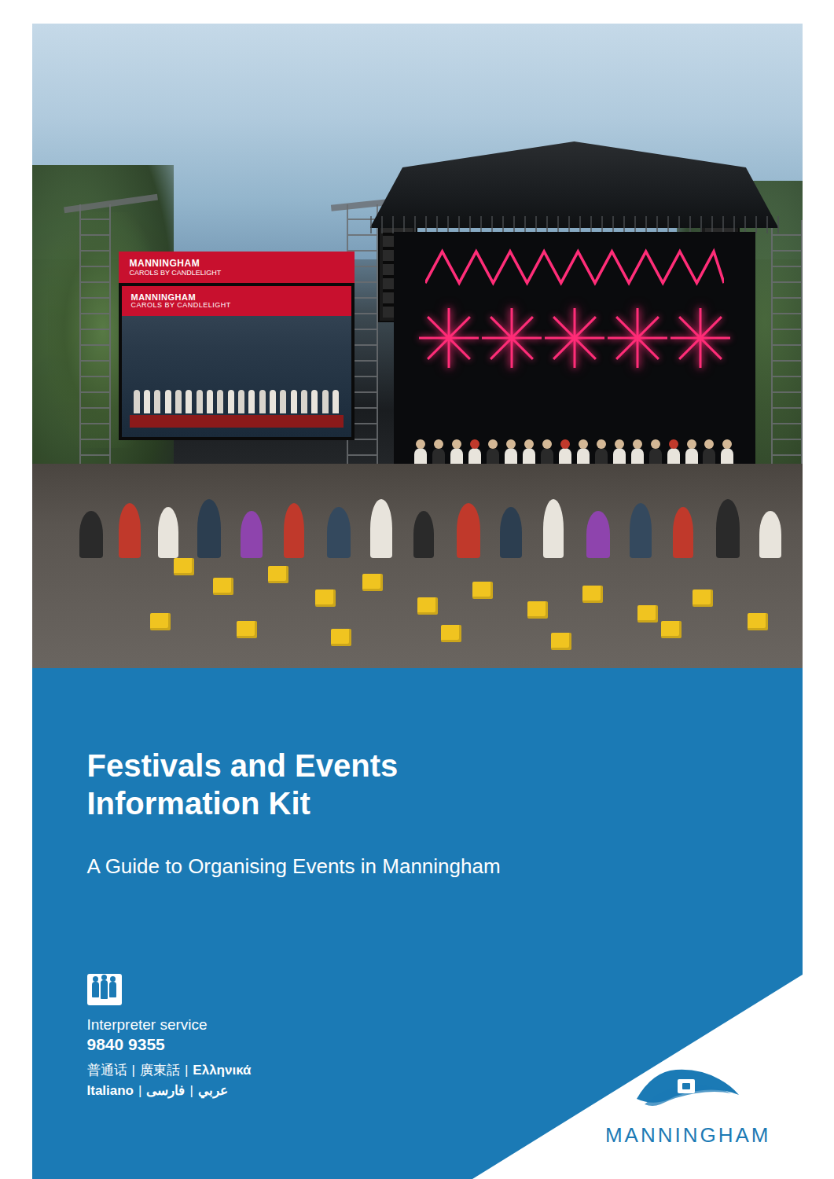MANNINGHAMCAROLS BY CANDLELIGHT
MANNINGHAMCAROLS BY CANDLELIGHT
Festivals and Events
Information Kit
A Guide to Organising Events in Manningham
Interpreter service
9840 9355
普通话|廣東話|Ελληνικά
Italiano|عربي|فارسی
MANNINGHAM